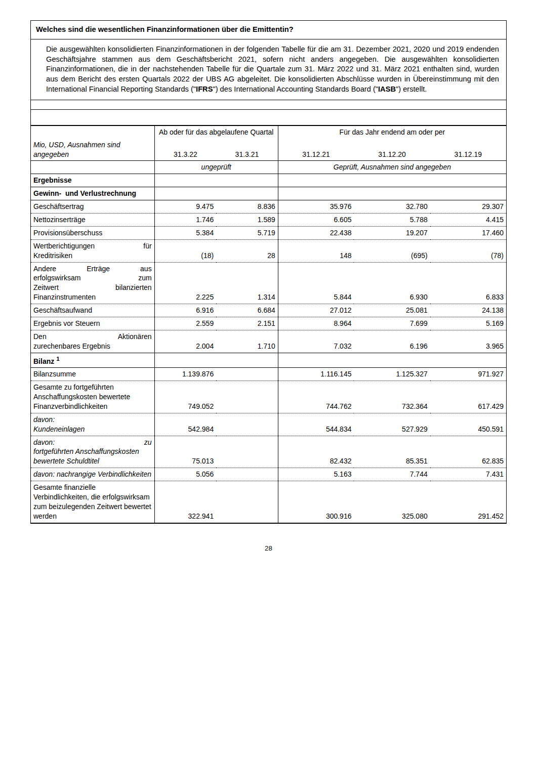Welches sind die wesentlichen Finanzinformationen über die Emittentin?
Die ausgewählten konsolidierten Finanzinformationen in der folgenden Tabelle für die am 31. Dezember 2021, 2020 und 2019 endenden Geschäftsjahre stammen aus dem Geschäftsbericht 2021, sofern nicht anders angegeben. Die ausgewählten konsolidierten Finanzinformationen, die in der nachstehenden Tabelle für die Quartale zum 31. März 2022 und 31. März 2021 enthalten sind, wurden aus dem Bericht des ersten Quartals 2022 der UBS AG abgeleitet. Die konsolidierten Abschlüsse wurden in Übereinstimmung mit den International Financial Reporting Standards ("IFRS") des International Accounting Standards Board ("IASB") erstellt.
| | Ab oder für das abgelaufene Quartal | Für das Jahr endend am oder per |
| Mio, USD, Ausnahmen sind angegeben | 31.3.22 | 31.3.21 | 31.12.21 | 31.12.20 | 31.12.19 |
| | ungeprüft | Geprüft, Ausnahmen sind angegeben |
| Ergebnisse | | | | | |
| Gewinn- und Verlustrechnung | | | | | |
| Geschäftsertrag | 9.475 | 8.836 | 35.976 | 32.780 | 29.307 |
| Nettozinserträge | 1.746 | 1.589 | 6.605 | 5.788 | 4.415 |
| Provisionsüberschuss | 5.384 | 5.719 | 22.438 | 19.207 | 17.460 |
| Wertberichtigungen für Kreditrisiken | (18) | 28 | 148 | (695) | (78) |
| Andere Erträge aus erfolgswirksam zum Zeitwert bilanzierten Finanzinstrumenten | 2.225 | 1.314 | 5.844 | 6.930 | 6.833 |
| Geschäftsaufwand | 6.916 | 6.684 | 27.012 | 25.081 | 24.138 |
| Ergebnis vor Steuern | 2.559 | 2.151 | 8.964 | 7.699 | 5.169 |
| Den Aktionären zurechenbares Ergebnis | 2.004 | 1.710 | 7.032 | 6.196 | 3.965 |
| Bilanz 1 | | | | | |
| Bilanzsumme | 1.139.876 | | 1.116.145 | 1.125.327 | 971.927 |
| Gesamte zu fortgeführten Anschaffungskosten bewertete Finanzverbindlichkeiten | 749.052 | | 744.762 | 732.364 | 617.429 |
| davon: Kundeneinlagen | 542.984 | | 544.834 | 527.929 | 450.591 |
| davon: zu fortgeführten Anschaffungskosten bewertete Schuldtitel | 75.013 | | 82.432 | 85.351 | 62.835 |
| davon: nachrangige Verbindlichkeiten | 5.056 | | 5.163 | 7.744 | 7.431 |
| Gesamte finanzielle Verbindlichkeiten, die erfolgswirksam zum beizulegenden Zeitwert bewertet werden | 322.941 | | 300.916 | 325.080 | 291.452 |
28